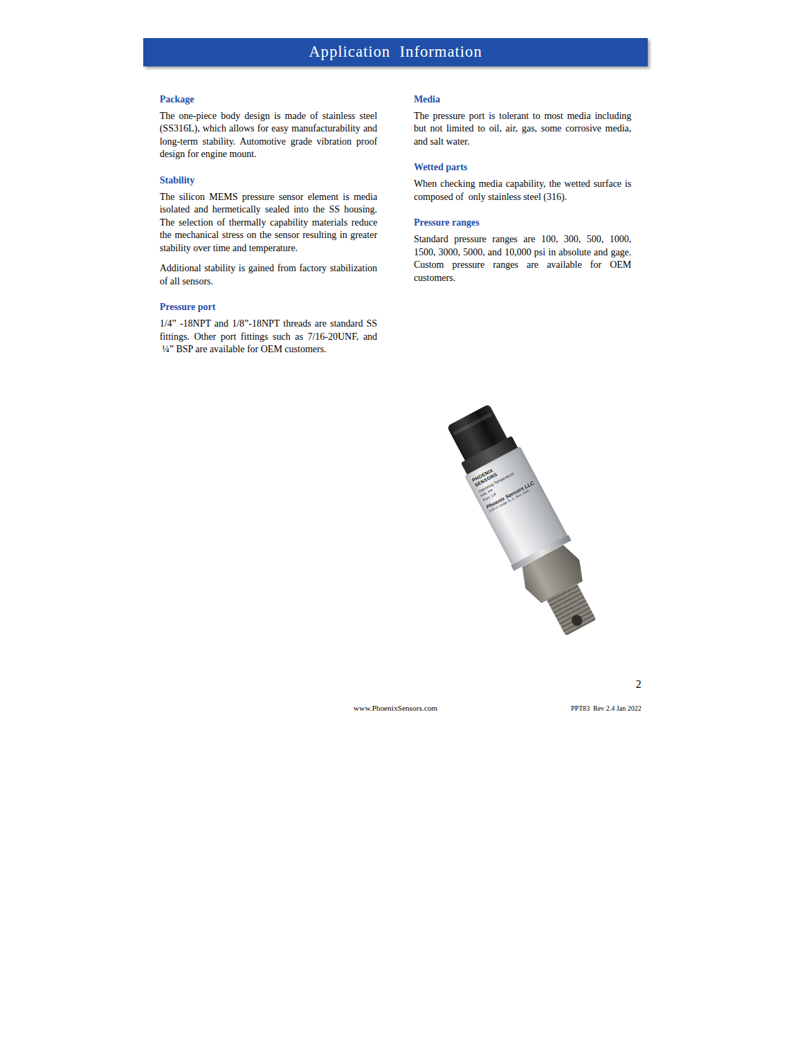Application Information
Package
The one-piece body design is made of stainless steel (SS316L), which allows for easy manufacturability and long-term stability. Automotive grade vibration proof design for engine mount.
Stability
The silicon MEMS pressure sensor element is media isolated and hermetically sealed into the SS housing. The selection of thermally capability materials reduce the mechanical stress on the sensor resulting in greater stability over time and temperature.
Additional stability is gained from factory stabilization of all sensors.
Pressure port
1/4” -18NPT and 1/8”-18NPT threads are standard SS fittings. Other port fittings such as 7/16-20UNF, and ¼” BSP are available for OEM customers.
Media
The pressure port is tolerant to most media including but not limited to oil, air, gas, some corrosive media, and salt water.
Wetted parts
When checking media capability, the wetted surface is composed of only stainless steel (316).
Pressure ranges
Standard pressure ranges are 100, 300, 500, 1000, 1500, 3000, 5000, and 10,000 psi in absolute and gage. Custom pressure ranges are available for OEM customers.
PHOENIX
SENSORS
Operating Temperature:
P/N: PP
Port: 1/4
Phoenix Sensors LLC
2185 E Cedar St, A, Tem, USA
2
www.PhoenixSensors.com
PPT83 Rev 2.4 Jan 2022